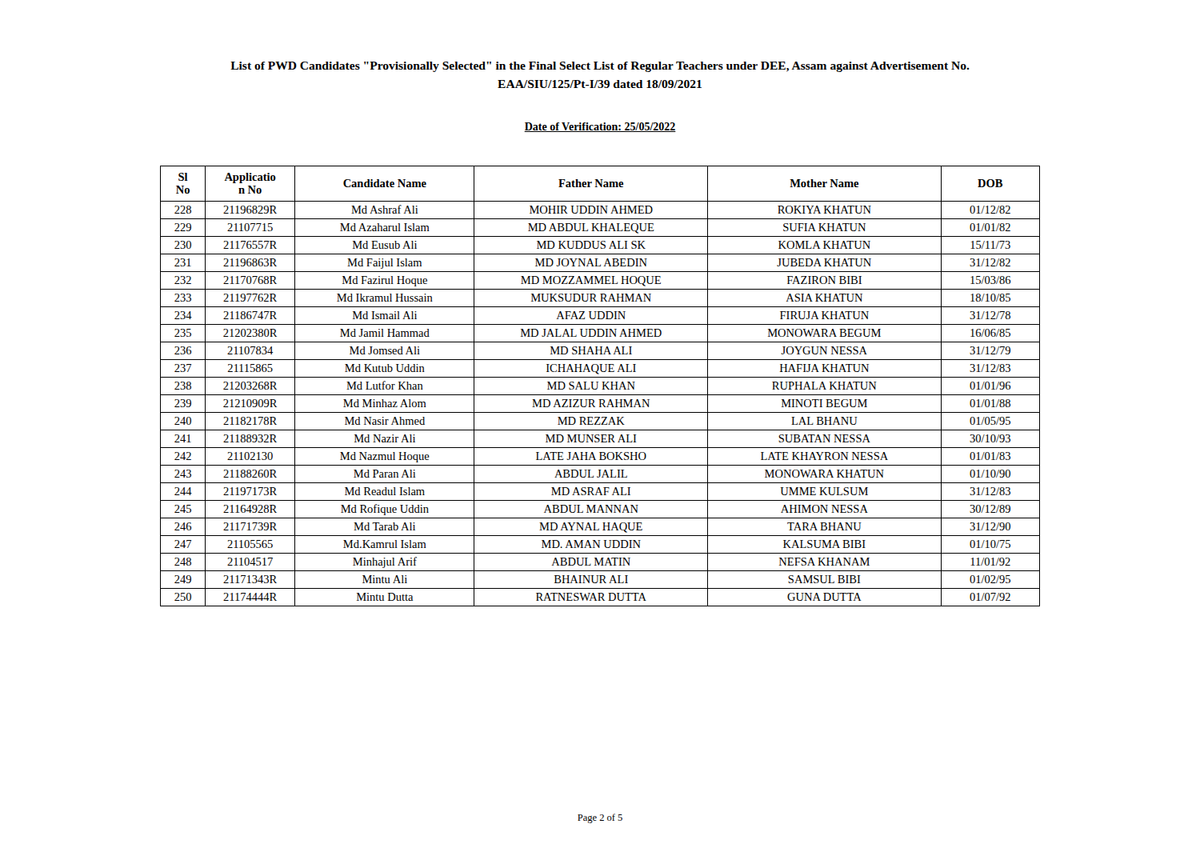List of PWD Candidates "Provisionally Selected" in the Final Select List of Regular Teachers under DEE, Assam against Advertisement No. EAA/SIU/125/Pt-I/39 dated 18/09/2021
Date of Verification: 25/05/2022
| Sl No | Applicatio n No | Candidate Name | Father Name | Mother Name | DOB |
| --- | --- | --- | --- | --- | --- |
| 228 | 21196829R | Md Ashraf Ali | MOHIR UDDIN AHMED | ROKIYA KHATUN | 01/12/82 |
| 229 | 21107715 | Md Azaharul Islam | MD ABDUL KHALEQUE | SUFIA KHATUN | 01/01/82 |
| 230 | 21176557R | Md Eusub Ali | MD KUDDUS ALI SK | KOMLA KHATUN | 15/11/73 |
| 231 | 21196863R | Md Faijul Islam | MD JOYNAL ABEDIN | JUBEDA KHATUN | 31/12/82 |
| 232 | 21170768R | Md Fazirul Hoque | MD MOZZAMMEL HOQUE | FAZIRON BIBI | 15/03/86 |
| 233 | 21197762R | Md Ikramul Hussain | MUKSUDUR RAHMAN | ASIA KHATUN | 18/10/85 |
| 234 | 21186747R | Md Ismail Ali | AFAZ UDDIN | FIRUJA KHATUN | 31/12/78 |
| 235 | 21202380R | Md Jamil Hammad | MD JALAL UDDIN AHMED | MONOWARA BEGUM | 16/06/85 |
| 236 | 21107834 | Md Jomsed Ali | MD SHAHA ALI | JOYGUN NESSA | 31/12/79 |
| 237 | 21115865 | Md Kutub Uddin | ICHAHAQUE ALI | HAFIJA KHATUN | 31/12/83 |
| 238 | 21203268R | Md Lutfor Khan | MD SALU KHAN | RUPHALA KHATUN | 01/01/96 |
| 239 | 21210909R | Md Minhaz Alom | MD AZIZUR RAHMAN | MINOTI BEGUM | 01/01/88 |
| 240 | 21182178R | Md Nasir Ahmed | MD REZZAK | LAL BHANU | 01/05/95 |
| 241 | 21188932R | Md Nazir Ali | MD MUNSER ALI | SUBATAN NESSA | 30/10/93 |
| 242 | 21102130 | Md Nazmul Hoque | LATE JAHA BOKSHO | LATE KHAYRON NESSA | 01/01/83 |
| 243 | 21188260R | Md Paran Ali | ABDUL JALIL | MONOWARA KHATUN | 01/10/90 |
| 244 | 21197173R | Md Readul Islam | MD ASRAF ALI | UMME KULSUM | 31/12/83 |
| 245 | 21164928R | Md Rofique Uddin | ABDUL MANNAN | AHIMON NESSA | 30/12/89 |
| 246 | 21171739R | Md Tarab Ali | MD AYNAL HAQUE | TARA BHANU | 31/12/90 |
| 247 | 21105565 | Md.Kamrul Islam | MD. AMAN UDDIN | KALSUMA BIBI | 01/10/75 |
| 248 | 21104517 | Minhajul Arif | ABDUL MATIN | NEFSA KHANAM | 11/01/92 |
| 249 | 21171343R | Mintu Ali | BHAINUR ALI | SAMSUL BIBI | 01/02/95 |
| 250 | 21174444R | Mintu Dutta | RATNESWAR DUTTA | GUNA DUTTA | 01/07/92 |
Page 2 of 5